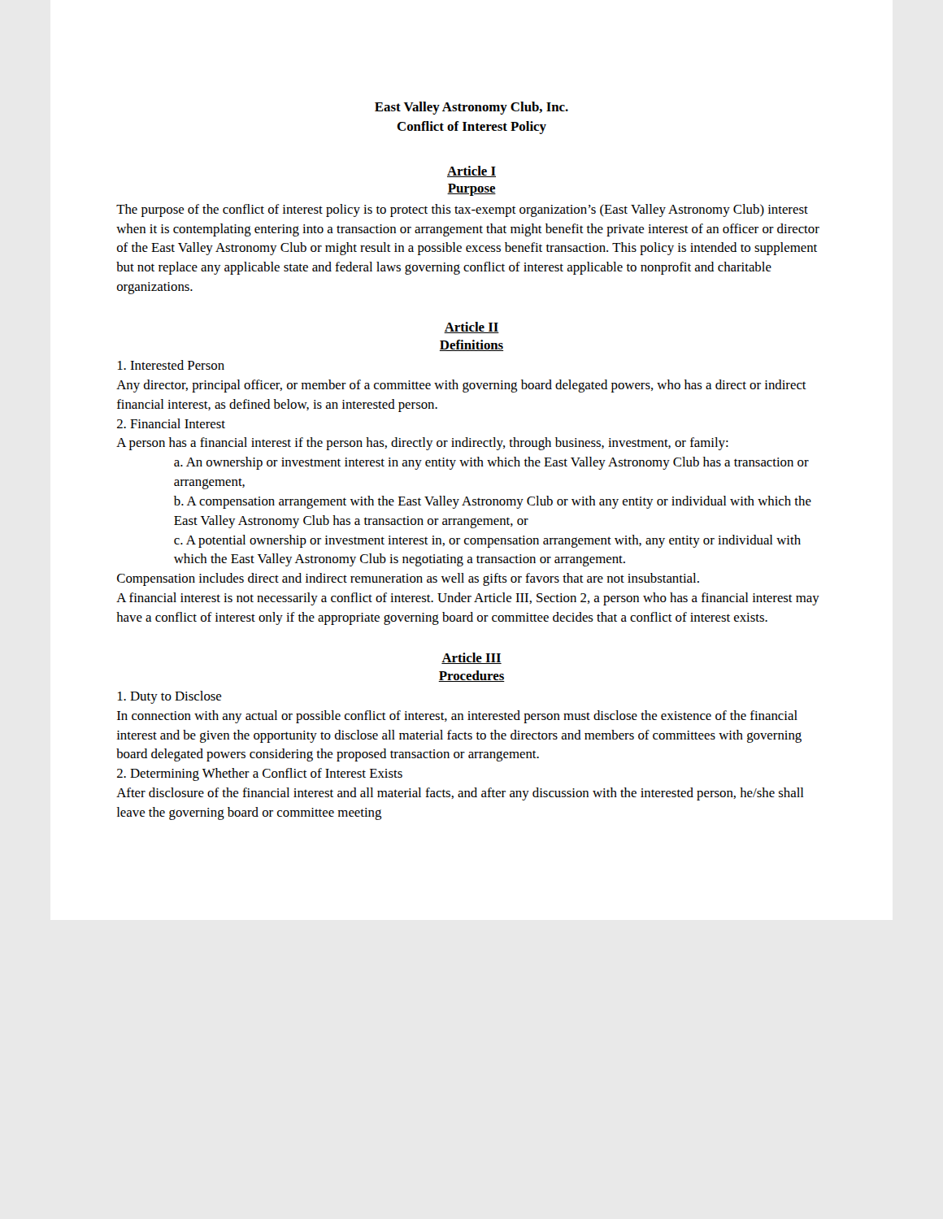East Valley Astronomy Club, Inc. Conflict of Interest Policy
Article I Purpose
The purpose of the conflict of interest policy is to protect this tax-exempt organization’s (East Valley Astronomy Club) interest when it is contemplating entering into a transaction or arrangement that might benefit the private interest of an officer or director of the East Valley Astronomy Club or might result in a possible excess benefit transaction. This policy is intended to supplement but not replace any applicable state and federal laws governing conflict of interest applicable to nonprofit and charitable organizations.
Article II Definitions
1. Interested Person
Any director, principal officer, or member of a committee with governing board delegated powers, who has a direct or indirect financial interest, as defined below, is an interested person.
2. Financial Interest
A person has a financial interest if the person has, directly or indirectly, through business, investment, or family:
a. An ownership or investment interest in any entity with which the East Valley Astronomy Club has a transaction or arrangement,
b. A compensation arrangement with the East Valley Astronomy Club or with any entity or individual with which the East Valley Astronomy Club has a transaction or arrangement, or
c. A potential ownership or investment interest in, or compensation arrangement with, any entity or individual with which the East Valley Astronomy Club is negotiating a transaction or arrangement.
Compensation includes direct and indirect remuneration as well as gifts or favors that are not insubstantial.
A financial interest is not necessarily a conflict of interest. Under Article III, Section 2, a person who has a financial interest may have a conflict of interest only if the appropriate governing board or committee decides that a conflict of interest exists.
Article III Procedures
1. Duty to Disclose
In connection with any actual or possible conflict of interest, an interested person must disclose the existence of the financial interest and be given the opportunity to disclose all material facts to the directors and members of committees with governing board delegated powers considering the proposed transaction or arrangement.
2. Determining Whether a Conflict of Interest Exists
After disclosure of the financial interest and all material facts, and after any discussion with the interested person, he/she shall leave the governing board or committee meeting